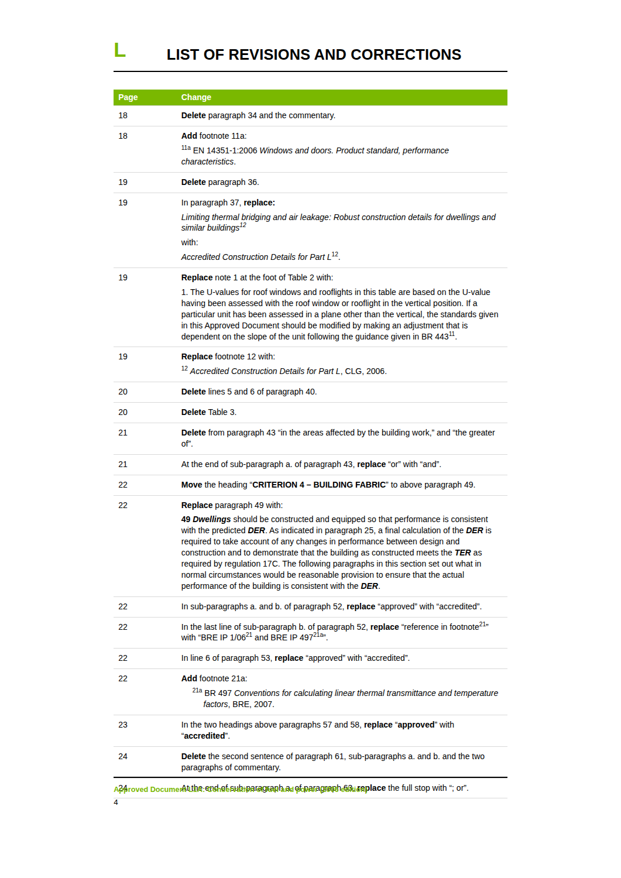L
LIST OF REVISIONS AND CORRECTIONS
| Page | Change |
| --- | --- |
| 18 | Delete paragraph 34 and the commentary. |
| 18 | Add footnote 11a: 11a EN 14351-1:2006 Windows and doors. Product standard, performance characteristics . |
| 19 | Delete paragraph 36. |
| 19 | In paragraph 37, replace: Limiting thermal bridging and air leakage: Robust construction details for dwellings and similar buildings 12 with: Accredited Construction Details for Part L 12 . |
| 19 | Replace note 1 at the foot of Table 2 with: 1. The U-values for roof windows and rooflights in this table are based on the U-value having been assessed with the roof window or rooflight in the vertical position. If a particular unit has been assessed in a plane other than the vertical, the standards given in this Approved Document should be modified by making an adjustment that is dependent on the slope of the unit following the guidance given in BR 443 11 . |
| 19 | Replace footnote 12 with: 12 Accredited Construction Details for Part L , CLG, 2006. |
| 20 | Delete lines 5 and 6 of paragraph 40. |
| 20 | Delete Table 3. |
| 21 | Delete from paragraph 43 “in the areas affected by the building work,” and “the greater of”. |
| 21 | At the end of sub-paragraph a. of paragraph 43, replace “or” with “and”. |
| 22 | Move the heading “ CRITERION 4 – BUILDING FABRIC ” to above paragraph 49. |
| 22 | Replace paragraph 49 with: 49 Dwellings should be constructed and equipped so that performance is consistent with the predicted DER . As indicated in paragraph 25, a final calculation of the DER is required to take account of any changes in performance between design and construction and to demonstrate that the building as constructed meets the TER as required by regulation 17C. The following paragraphs in this section set out what in normal circumstances would be reasonable provision to ensure that the actual performance of the building is consistent with the DER . |
| 22 | In sub-paragraphs a. and b. of paragraph 52, replace “approved” with “accredited”. |
| 22 | In the last line of sub-paragraph b. of paragraph 52, replace “reference in footnote 21 ” with “BRE IP 1/06 21 and BRE IP 497 21a ”. |
| 22 | In line 6 of paragraph 53, replace “approved” with “accredited”. |
| 22 | Add footnote 21a: 21a BR 497 Conventions for calculating linear thermal transmittance and temperature factors , BRE, 2007. |
| 23 | In the two headings above paragraphs 57 and 58, replace “ approved ” with “ accredited ”. |
| 24 | Delete the second sentence of paragraph 61, sub-paragraphs a. and b. and the two paragraphs of commentary. |
| 24 | At the end of sub-paragraph a. of paragraph 63, replace the full stop with “; or”. |
Approved Document L1A: Conservation of fuel and power (2006 edition)
4